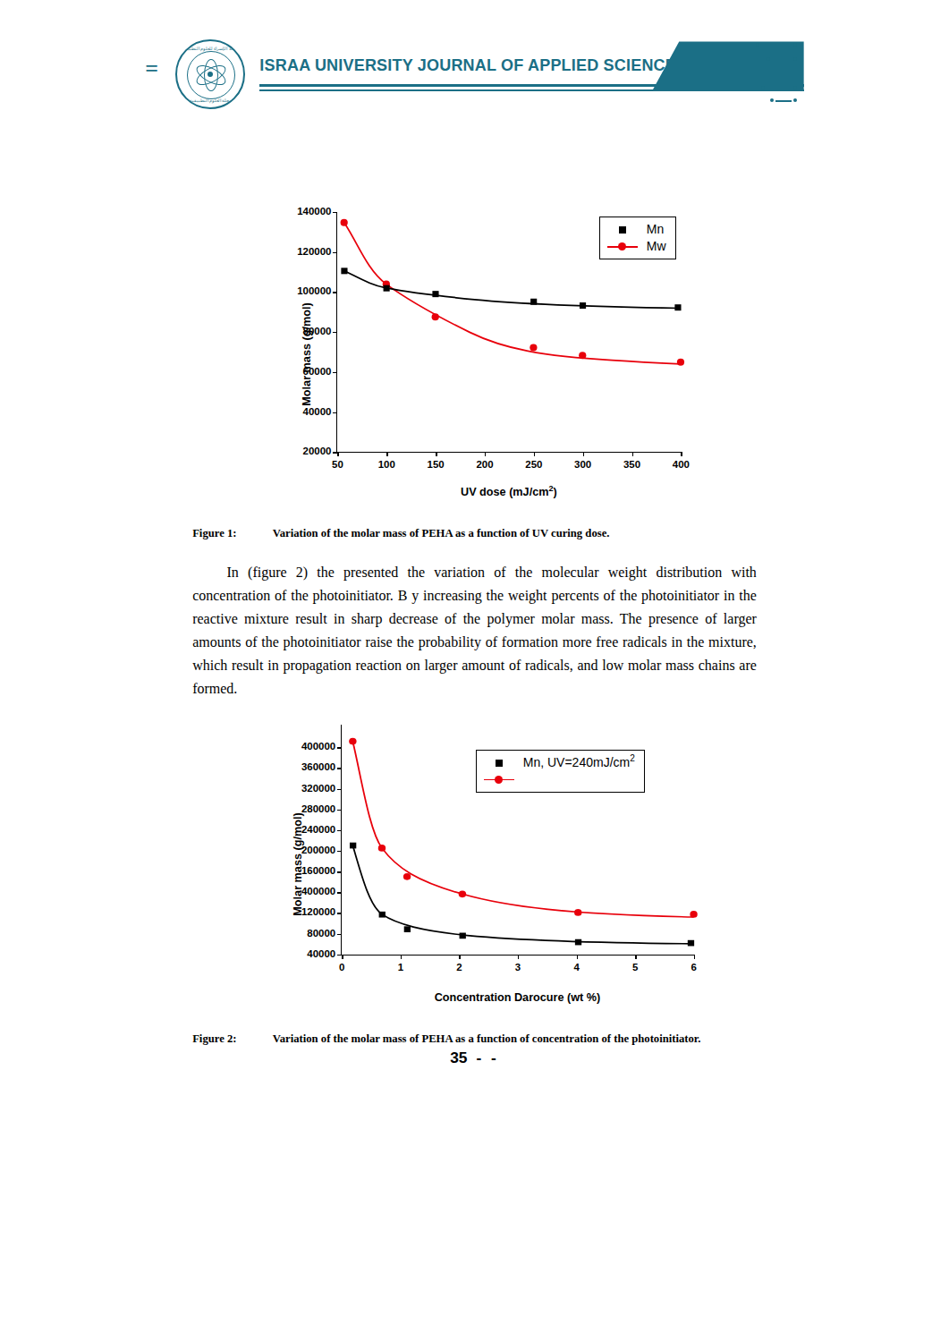=
جامعة الإسراء للعلوم التطبيقية
مجلة العلوم التطبيقية
ISRAA UNIVERSITY JOURNAL OF APPLIED SCIENCES
Molar mass (g/mol)
20000
40000
60000
80000
100000
120000
140000
50
100
150
200
250
300
350
400
Mn
Mw
UV dose (mJ/cm2)
Figure 1: Variation of the molar mass of PEHA as a function of UV curing dose.
In (figure 2) the presented the variation of the molecular weight distribution with concentration of the photoinitiator. B y increasing the weight percents of the photoinitiator in the reactive mixture result in sharp decrease of the polymer molar mass. The presence of larger amounts of the photoinitiator raise the probability of formation more free radicals in the mixture, which result in propagation reaction on larger amount of radicals, and low molar mass chains are formed.
Molar mass (g/mol)
40000
80000
120000
400000
160000
200000
240000
280000
320000
360000
400000
0
1
2
3
4
5
6
Mn, UV=240mJ/cm2
Concentration Darocure (wt %)
Figure 2: Variation of the molar mass of PEHA as a function of concentration of the photoinitiator.
35- -